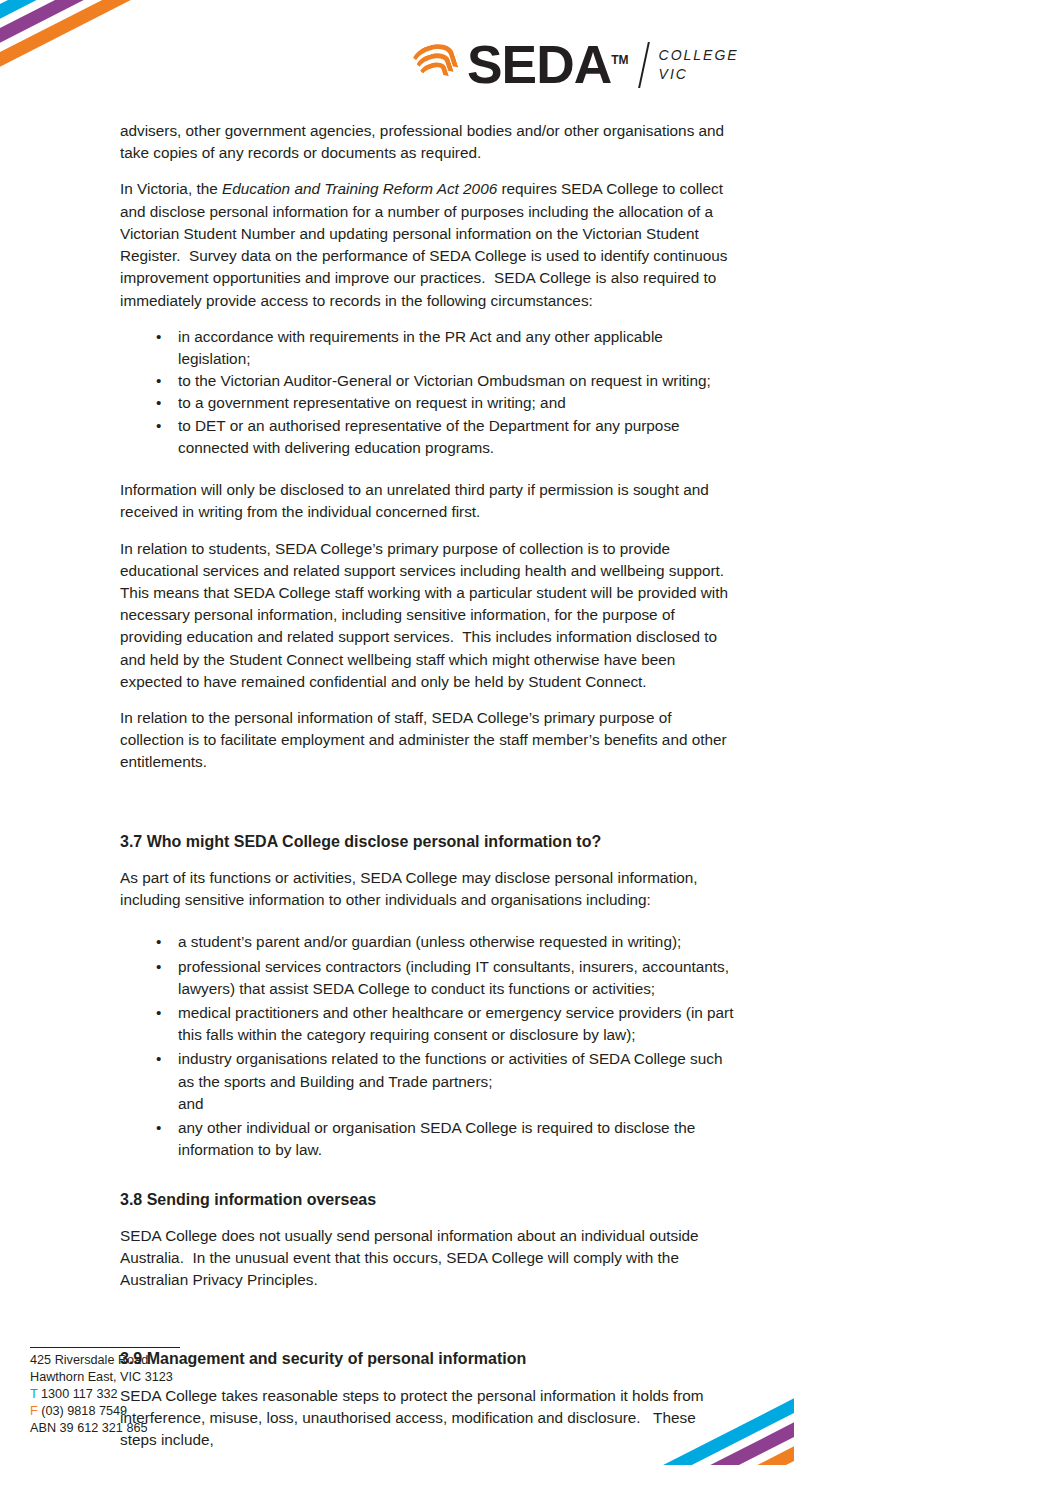SEDATM
COLLEGE
VIC
advisers, other government agencies, professional bodies and/or other organisations and take copies of any records or documents as required.
In Victoria, the Education and Training Reform Act 2006 requires SEDA College to collect and disclose personal information for a number of purposes including the allocation of a Victorian Student Number and updating personal information on the Victorian Student Register. Survey data on the performance of SEDA College is used to identify continuous improvement opportunities and improve our practices. SEDA College is also required to immediately provide access to records in the following circumstances:
in accordance with requirements in the PR Act and any other applicable legislation;
to the Victorian Auditor-General or Victorian Ombudsman on request in writing;
to a government representative on request in writing; and
to DET or an authorised representative of the Department for any purpose connected with delivering education programs.
Information will only be disclosed to an unrelated third party if permission is sought and received in writing from the individual concerned first.
In relation to students, SEDA College’s primary purpose of collection is to provide educational services and related support services including health and wellbeing support. This means that SEDA College staff working with a particular student will be provided with necessary personal information, including sensitive information, for the purpose of providing education and related support services. This includes information disclosed to and held by the Student Connect wellbeing staff which might otherwise have been expected to have remained confidential and only be held by Student Connect.
In relation to the personal information of staff, SEDA College’s primary purpose of collection is to facilitate employment and administer the staff member’s benefits and other entitlements.
3.7 Who might SEDA College disclose personal information to?
As part of its functions or activities, SEDA College may disclose personal information, including sensitive information to other individuals and organisations including:
a student’s parent and/or guardian (unless otherwise requested in writing);
professional services contractors (including IT consultants, insurers, accountants, lawyers) that assist SEDA College to conduct its functions or activities;
medical practitioners and other healthcare or emergency service providers (in part this falls within the category requiring consent or disclosure by law);
industry organisations related to the functions or activities of SEDA College such as the sports and Building and Trade partners;
and
any other individual or organisation SEDA College is required to disclose the information to by law.
3.8 Sending information overseas
SEDA College does not usually send personal information about an individual outside Australia. In the unusual event that this occurs, SEDA College will comply with the Australian Privacy Principles.
3.9 Management and security of personal information
SEDA College takes reasonable steps to protect the personal information it holds from interference, misuse, loss, unauthorised access, modification and disclosure. These steps include,
425 Riversdale Road
Hawthorn East, VIC 3123
T 1300 117 332
F (03) 9818 7549
ABN 39 612 321 865